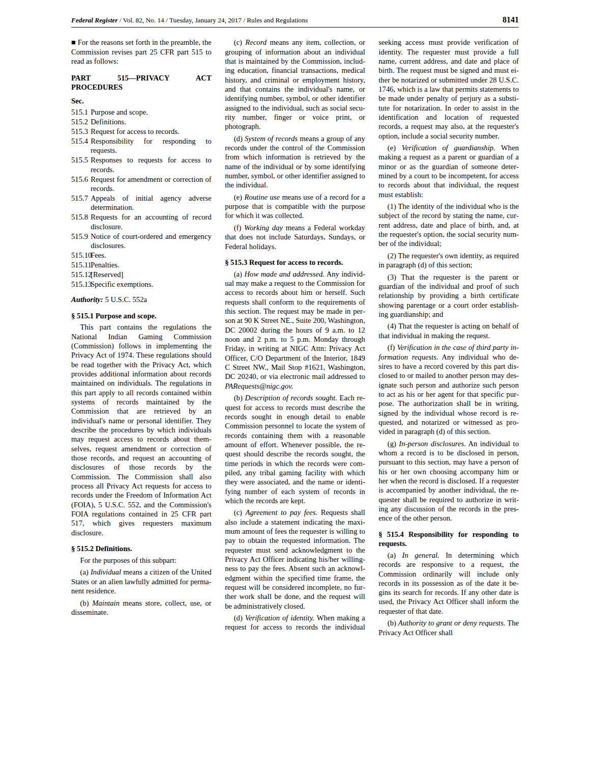Federal Register / Vol. 82, No. 14 / Tuesday, January 24, 2017 / Rules and Regulations
8141
For the reasons set forth in the preamble, the Commission revises part 25 CFR part 515 to read as follows:
PART 515—PRIVACY ACT PROCEDURES
Sec.
515.1 Purpose and scope.
515.2 Definitions.
515.3 Request for access to records.
515.4 Responsibility for responding to requests.
515.5 Responses to requests for access to records.
515.6 Request for amendment or correction of records.
515.7 Appeals of initial agency adverse determination.
515.8 Requests for an accounting of record disclosure.
515.9 Notice of court-ordered and emergency disclosures.
515.10 Fees.
515.11 Penalties.
515.12[Reserved]
515.13 Specific exemptions.
Authority: 5 U.S.C. 552a
§ 515.1 Purpose and scope.
This part contains the regulations the National Indian Gaming Commission (Commission) follows in implementing the Privacy Act of 1974. These regulations should be read together with the Privacy Act, which provides additional information about records maintained on individuals. The regulations in this part apply to all records contained within systems of records maintained by the Commission that are retrieved by an individual's name or personal identifier. They describe the procedures by which individuals may request access to records about themselves, request amendment or correction of those records, and request an accounting of disclosures of those records by the Commission. The Commission shall also process all Privacy Act requests for access to records under the Freedom of Information Act (FOIA), 5 U.S.C. 552, and the Commission's FOIA regulations contained in 25 CFR part 517, which gives requesters maximum disclosure.
§ 515.2 Definitions.
For the purposes of this subpart:
(a) Individual means a citizen of the United States or an alien lawfully admitted for permanent residence.
(b) Maintain means store, collect, use, or disseminate.
(c) Record means any item, collection, or grouping of information about an individual that is maintained by the Commission, including education, financial transactions, medical history, and criminal or employment history, and that contains the individual's name, or identifying number, symbol, or other identifier assigned to the individual, such as social security number, finger or voice print, or photograph.
(d) System of records means a group of any records under the control of the Commission from which information is retrieved by the name of the individual or by some identifying number, symbol, or other identifier assigned to the individual.
(e) Routine use means use of a record for a purpose that is compatible with the purpose for which it was collected.
(f) Working day means a Federal workday that does not include Saturdays, Sundays, or Federal holidays.
§ 515.3 Request for access to records.
(a) How made and addressed. Any individual may make a request to the Commission for access to records about him or herself. Such requests shall conform to the requirements of this section. The request may be made in person at 90 K Street NE., Suite 200, Washington, DC 20002 during the hours of 9 a.m. to 12 noon and 2 p.m. to 5 p.m. Monday through Friday, in writing at NIGC Attn: Privacy Act Officer, C/O Department of the Interior, 1849 C Street NW., Mail Stop #1621, Washington, DC 20240, or via electronic mail addressed to PARequests@nigc.gov.
(b) Description of records sought. Each request for access to records must describe the records sought in enough detail to enable Commission personnel to locate the system of records containing them with a reasonable amount of effort. Whenever possible, the request should describe the records sought, the time periods in which the records were compiled, any tribal gaming facility with which they were associated, and the name or identifying number of each system of records in which the records are kept.
(c) Agreement to pay fees. Requests shall also include a statement indicating the maximum amount of fees the requester is willing to pay to obtain the requested information. The requester must send acknowledgment to the Privacy Act Officer indicating his/her willingness to pay the fees. Absent such an acknowledgment within the specified time frame, the request will be considered incomplete, no further work shall be done, and the request will be administratively closed.
(d) Verification of identity. When making a request for access to records the individual seeking access must provide verification of identity. The requester must provide a full name, current address, and date and place of birth. The request must be signed and must either be notarized or submitted under 28 U.S.C. 1746, which is a law that permits statements to be made under penalty of perjury as a substitute for notarization. In order to assist in the identification and location of requested records, a request may also, at the requester's option, include a social security number.
(e) Verification of guardianship. When making a request as a parent or guardian of a minor or as the guardian of someone determined by a court to be incompetent, for access to records about that individual, the request must establish:
(1) The identity of the individual who is the subject of the record by stating the name, current address, date and place of birth, and, at the requester's option, the social security number of the individual;
(2) The requester's own identity, as required in paragraph (d) of this section;
(3) That the requester is the parent or guardian of the individual and proof of such relationship by providing a birth certificate showing parentage or a court order establishing guardianship; and
(4) That the requester is acting on behalf of that individual in making the request.
(f) Verification in the case of third party information requests. Any individual who desires to have a record covered by this part disclosed to or mailed to another person may designate such person and authorize such person to act as his or her agent for that specific purpose. The authorization shall be in writing, signed by the individual whose record is requested, and notarized or witnessed as provided in paragraph (d) of this section.
(g) In-person disclosures. An individual to whom a record is to be disclosed in person, pursuant to this section, may have a person of his or her own choosing accompany him or her when the record is disclosed. If a requester is accompanied by another individual, the requester shall be required to authorize in writing any discussion of the records in the presence of the other person.
§ 515.4 Responsibility for responding to requests.
(a) In general. In determining which records are responsive to a request, the Commission ordinarily will include only records in its possession as of the date it begins its search for records. If any other date is used, the Privacy Act Officer shall inform the requester of that date.
(b) Authority to grant or deny requests. The Privacy Act Officer shall